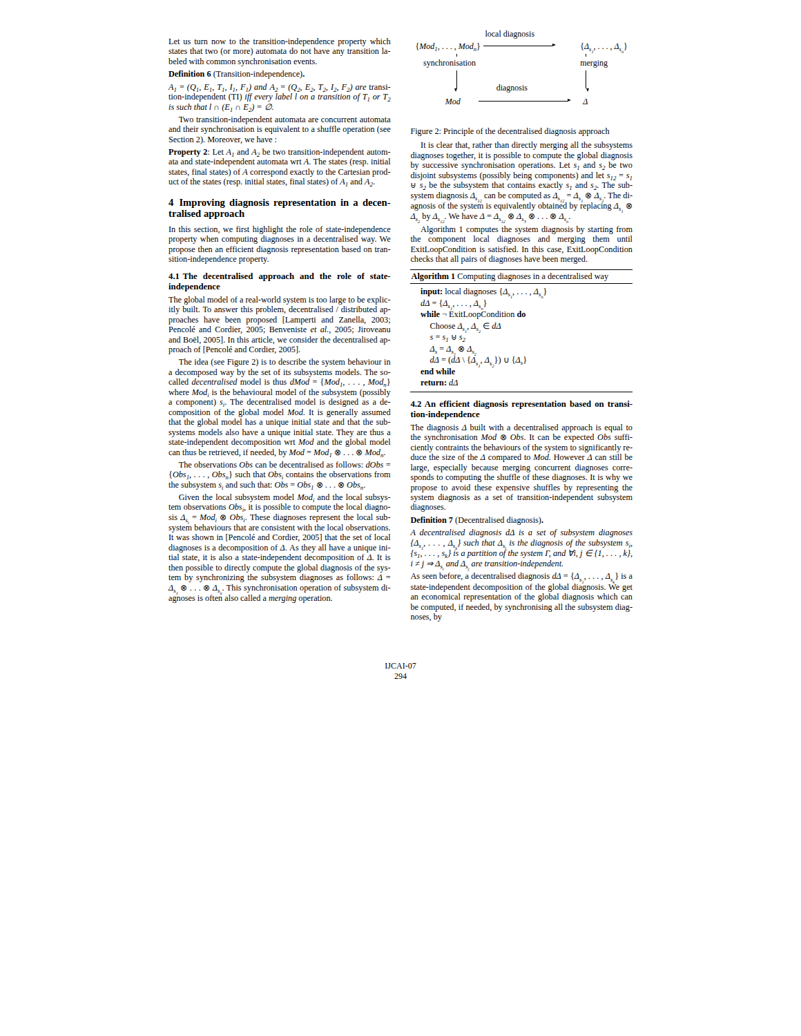Let us turn now to the transition-independence property which states that two (or more) automata do not have any transition labeled with common synchronisation events.
Definition 6 (Transition-independence).
A1 = (Q1, E1, T1, I1, F1) and A2 = (Q2, E2, T2, I2, F2) are transition-independent (TI) iff every label l on a transition of T1 or T2 is such that l ∩ (E1 ∩ E2) = ∅.
Two transition-independent automata are concurrent automata and their synchronisation is equivalent to a shuffle operation (see Section 2). Moreover, we have :
Property 2: Let A1 and A2 be two transition-independent automata and state-independent automata wrt A. The states (resp. initial states, final states) of A correspond exactly to the Cartesian product of the states (resp. initial states, final states) of A1 and A2.
4 Improving diagnosis representation in a decentralised approach
In this section, we first highlight the role of state-independence property when computing diagnoses in a decentralised way. We propose then an efficient diagnosis representation based on transition-independence property.
4.1 The decentralised approach and the role of state-independence
The global model of a real-world system is too large to be explicitly built. To answer this problem, decentralised / distributed approaches have been proposed [Lamperti and Zanella, 2003; Pencolé and Cordier, 2005; Benveniste et al., 2005; Jiroveanu and Boël, 2005]. In this article, we consider the decentralised approach of [Pencolé and Cordier, 2005].
The idea (see Figure 2) is to describe the system behaviour in a decomposed way by the set of its subsystems models. The so-called decentralised model is thus dMod = {Mod1, . . . , Modn} where Modi is the behavioural model of the subsystem (possibly a component) si. The decentralised model is designed as a decomposition of the global model Mod. It is generally assumed that the global model has a unique initial state and that the subsystems models also have a unique initial state. They are thus a state-independent decomposition wrt Mod and the global model can thus be retrieved, if needed, by Mod = Mod1 ⊗ . . . ⊗ Modn.
The observations Obs can be decentralised as follows: dObs = {Obs1, . . . , Obsn} such that Obsi contains the observations from the subsystem si and such that: Obs = Obs1 ⊗ . . . ⊗ Obsn.
Given the local subsystem model Modi and the local subsystem observations Obsi, it is possible to compute the local diagnosis Δsi = Modi ⊗ Obsi. These diagnoses represent the local subsystem behaviours that are consistent with the local observations. It was shown in [Pencolé and Cordier, 2005] that the set of local diagnoses is a decomposition of Δ. As they all have a unique initial state, it is also a state-independent decomposition of Δ. It is then possible to directly compute the global diagnosis of the system by synchronizing the subsystem diagnoses as follows: Δ = Δs1 ⊗ . . . ⊗ Δsn. This synchronisation operation of subsystem diagnoses is often also called a merging operation.
{Mod1, . . . , Modn} {Δs1, . . . , Δsn} local diagnosis synchronisation merging Mod Δ diagnosis
Figure 2: Principle of the decentralised diagnosis approach
It is clear that, rather than directly merging all the subsystems diagnoses together, it is possible to compute the global diagnosis by successive synchronisation operations. Let s1 and s2 be two disjoint subsystems (possibly being components) and let s12 = s1 ⊎ s2 be the subsystem that contains exactly s1 and s2. The subsystem diagnosis Δs12 can be computed as Δs12 = Δs1 ⊗ Δs2. The diagnosis of the system is equivalently obtained by replacing Δs1 ⊗ Δs2 by Δs12. We have Δ = Δs12 ⊗ Δs3 ⊗ . . . ⊗ Δsn.
Algorithm 1 computes the system diagnosis by starting from the component local diagnoses and merging them until ExitLoopCondition is satisfied. In this case, ExitLoopCondition checks that all pairs of diagnoses have been merged.
Algorithm 1 Computing diagnoses in a decentralised way
input: local diagnoses {Δs1, . . . , Δsn}
dΔ = {Δs1, . . . , Δsn}
while ¬ ExitLoopCondition do
Choose Δs1, Δs2 ∈ dΔ
s = s1 ⊎ s2
Δs = Δs1 ⊗ Δs2
dΔ = (dΔ \ {Δs1, Δs2}) ∪ {Δs}
end while
return: dΔ
4.2 An efficient diagnosis representation based on transition-independence
The diagnosis Δ built with a decentralised approach is equal to the synchronisation Mod ⊗ Obs. It can be expected Obs sufficiently contraints the behaviours of the system to significantly reduce the size of the Δ compared to Mod. However Δ can still be large, especially because merging concurrent diagnoses corresponds to computing the shuffle of these diagnoses. It is why we propose to avoid these expensive shuffles by representing the system diagnosis as a set of transition-independent subsystem diagnoses.
Definition 7 (Decentralised diagnosis).
A decentralised diagnosis dΔ is a set of subsystem diagnoses {Δs1, . . . , Δsk} such that Δsi is the diagnosis of the subsystem si, {s1, . . . , sk} is a partition of the system Γ, and ∀i, j ∈ {1, . . . , k}, i ≠ j ⇒ Δsi and Δsj are transition-independent.
As seen before, a decentralised diagnosis dΔ = {Δs1, . . . , Δsk} is a state-independent decomposition of the global diagnosis. We get an economical representation of the global diagnosis which can be computed, if needed, by synchronising all the subsystem diagnoses, by
IJCAI-07
294